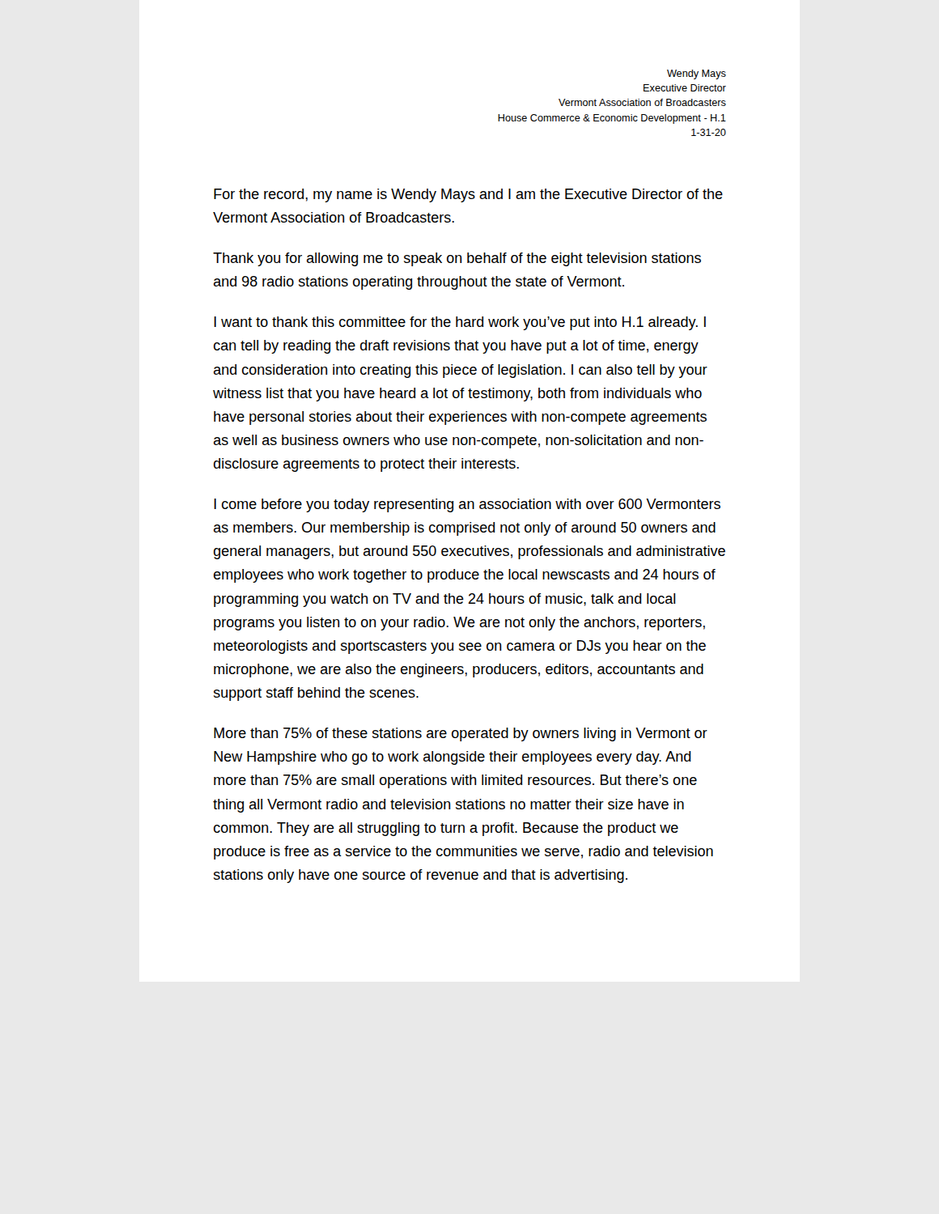Wendy Mays
Executive Director
Vermont Association of Broadcasters
House Commerce & Economic Development - H.1
1-31-20
For the record, my name is Wendy Mays and I am the Executive Director of the Vermont Association of Broadcasters.
Thank you for allowing me to speak on behalf of the eight television stations and 98 radio stations operating throughout the state of Vermont.
I want to thank this committee for the hard work you’ve put into H.1 already. I can tell by reading the draft revisions that you have put a lot of time, energy and consideration into creating this piece of legislation. I can also tell by your witness list that you have heard a lot of testimony, both from individuals who have personal stories about their experiences with non-compete agreements as well as business owners who use non-compete, non-solicitation and non-disclosure agreements to protect their interests.
I come before you today representing an association with over 600 Vermonters as members. Our membership is comprised not only of around 50 owners and general managers, but around 550 executives, professionals and administrative employees who work together to produce the local newscasts and 24 hours of programming you watch on TV and the 24 hours of music, talk and local programs you listen to on your radio. We are not only the anchors, reporters, meteorologists and sportscasters you see on camera or DJs you hear on the microphone, we are also the engineers, producers, editors, accountants and support staff behind the scenes.
More than 75% of these stations are operated by owners living in Vermont or New Hampshire who go to work alongside their employees every day. And more than 75% are small operations with limited resources. But there’s one thing all Vermont radio and television stations no matter their size have in common. They are all struggling to turn a profit. Because the product we produce is free as a service to the communities we serve, radio and television stations only have one source of revenue and that is advertising.